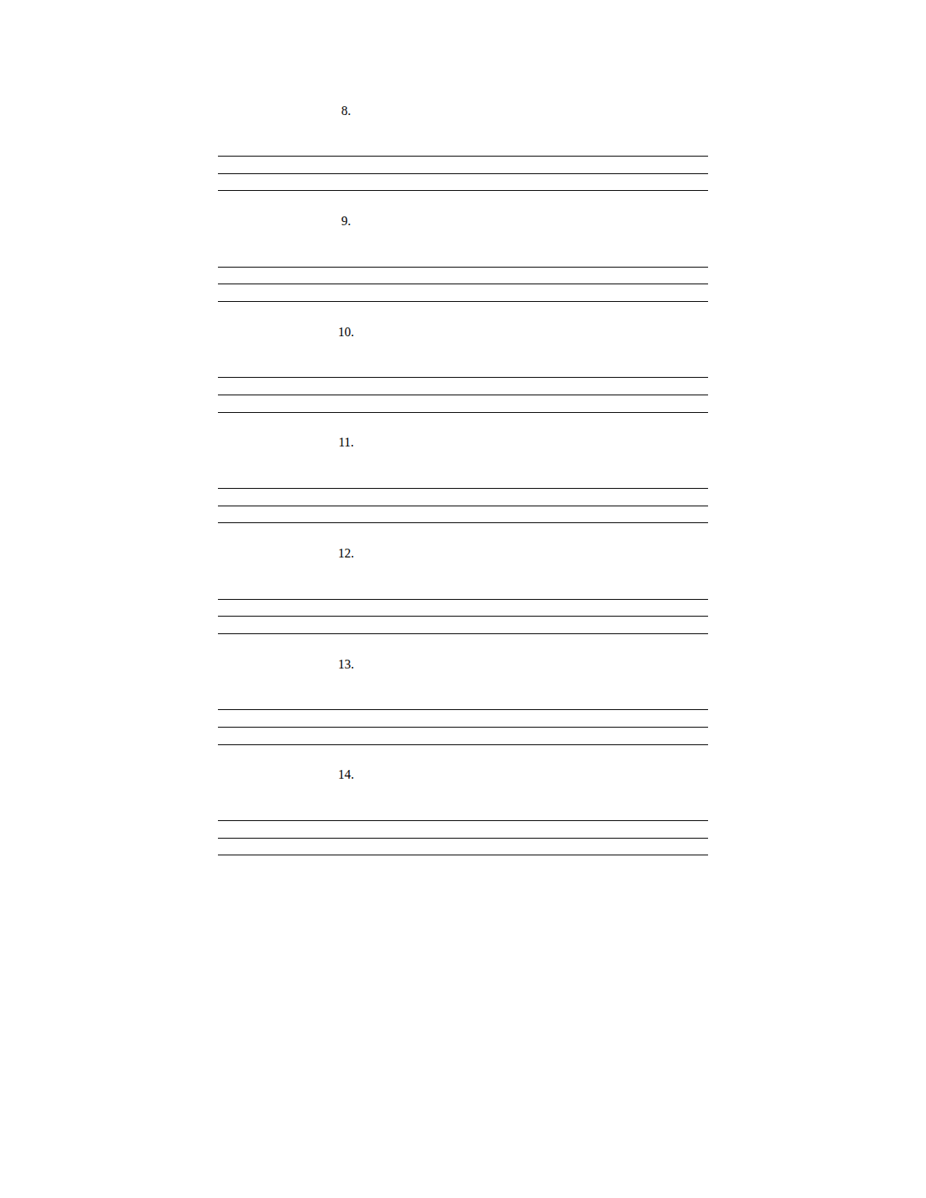8.
9.
10.
11.
12.
13.
14.